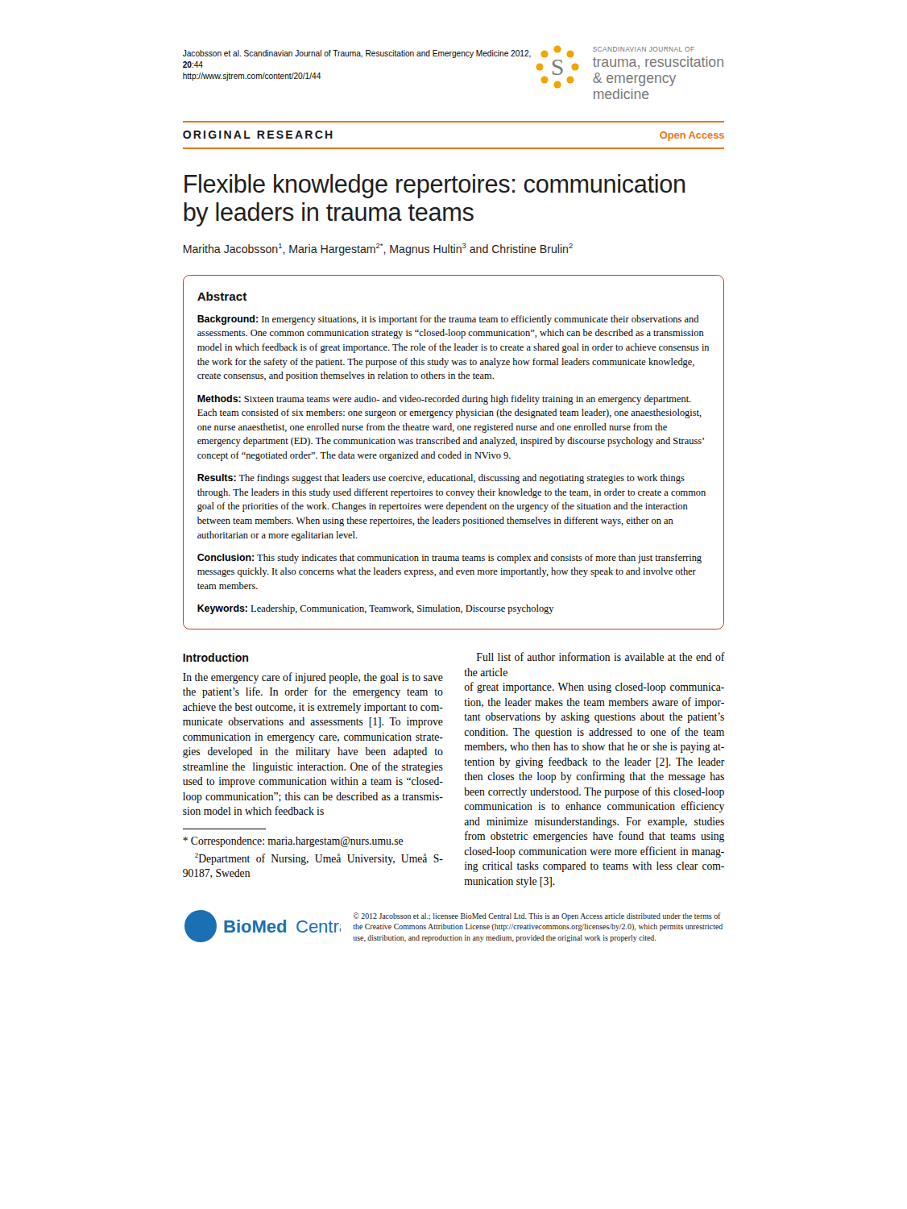Jacobsson et al. Scandinavian Journal of Trauma, Resuscitation and Emergency Medicine 2012, 20:44
http://www.sjtrem.com/content/20/1/44
S
Scandinavian Journal of trauma, resuscitation & emergency medicine
ORIGINAL RESEARCH
Open Access
Flexible knowledge repertoires: communication
by leaders in trauma teams
Maritha Jacobsson1, Maria Hargestam2*, Magnus Hultin3 and Christine Brulin2
Abstract
Background: In emergency situations, it is important for the trauma team to efficiently communicate their observations and assessments. One common communication strategy is “closed-loop communication”, which can be described as a transmission model in which feedback is of great importance. The role of the leader is to create a shared goal in order to achieve consensus in the work for the safety of the patient. The purpose of this study was to analyze how formal leaders communicate knowledge, create consensus, and position themselves in relation to others in the team.
Methods: Sixteen trauma teams were audio- and video-recorded during high fidelity training in an emergency department. Each team consisted of six members: one surgeon or emergency physician (the designated team leader), one anaesthesiologist, one nurse anaesthetist, one enrolled nurse from the theatre ward, one registered nurse and one enrolled nurse from the emergency department (ED). The communication was transcribed and analyzed, inspired by discourse psychology and Strauss’ concept of “negotiated order”. The data were organized and coded in NVivo 9.
Results: The findings suggest that leaders use coercive, educational, discussing and negotiating strategies to work things through. The leaders in this study used different repertoires to convey their knowledge to the team, in order to create a common goal of the priorities of the work. Changes in repertoires were dependent on the urgency of the situation and the interaction between team members. When using these repertoires, the leaders positioned themselves in different ways, either on an authoritarian or a more egalitarian level.
Conclusion: This study indicates that communication in trauma teams is complex and consists of more than just transferring messages quickly. It also concerns what the leaders express, and even more importantly, how they speak to and involve other team members.
Keywords: Leadership, Communication, Teamwork, Simulation, Discourse psychology
Introduction
In the emergency care of injured people, the goal is to save the patient’s life. In order for the emergency team to achieve the best outcome, it is extremely important to communicate observations and assessments [1]. To improve communication in emergency care, communication strategies developed in the military have been adapted to streamline the linguistic interaction. One of the strategies used to improve communication within a team is “closed-loop communication”; this can be described as a transmission model in which feedback is
* Correspondence: maria.hargestam@nurs.umu.se
2Department of Nursing, Umeå University, Umeå S-90187, Sweden
Full list of author information is available at the end of the article
of great importance. When using closed-loop communication, the leader makes the team members aware of important observations by asking questions about the patient’s condition. The question is addressed to one of the team members, who then has to show that he or she is paying attention by giving feedback to the leader [2]. The leader then closes the loop by confirming that the message has been correctly understood. The purpose of this closed-loop communication is to enhance communication efficiency and minimize misunderstandings. For example, studies from obstetric emergencies have found that teams using closed-loop communication were more efficient in managing critical tasks compared to teams with less clear communication style [3].
BioMed Central
© 2012 Jacobsson et al.; licensee BioMed Central Ltd. This is an Open Access article distributed under the terms of the Creative Commons Attribution License (http://creativecommons.org/licenses/by/2.0), which permits unrestricted use, distribution, and reproduction in any medium, provided the original work is properly cited.